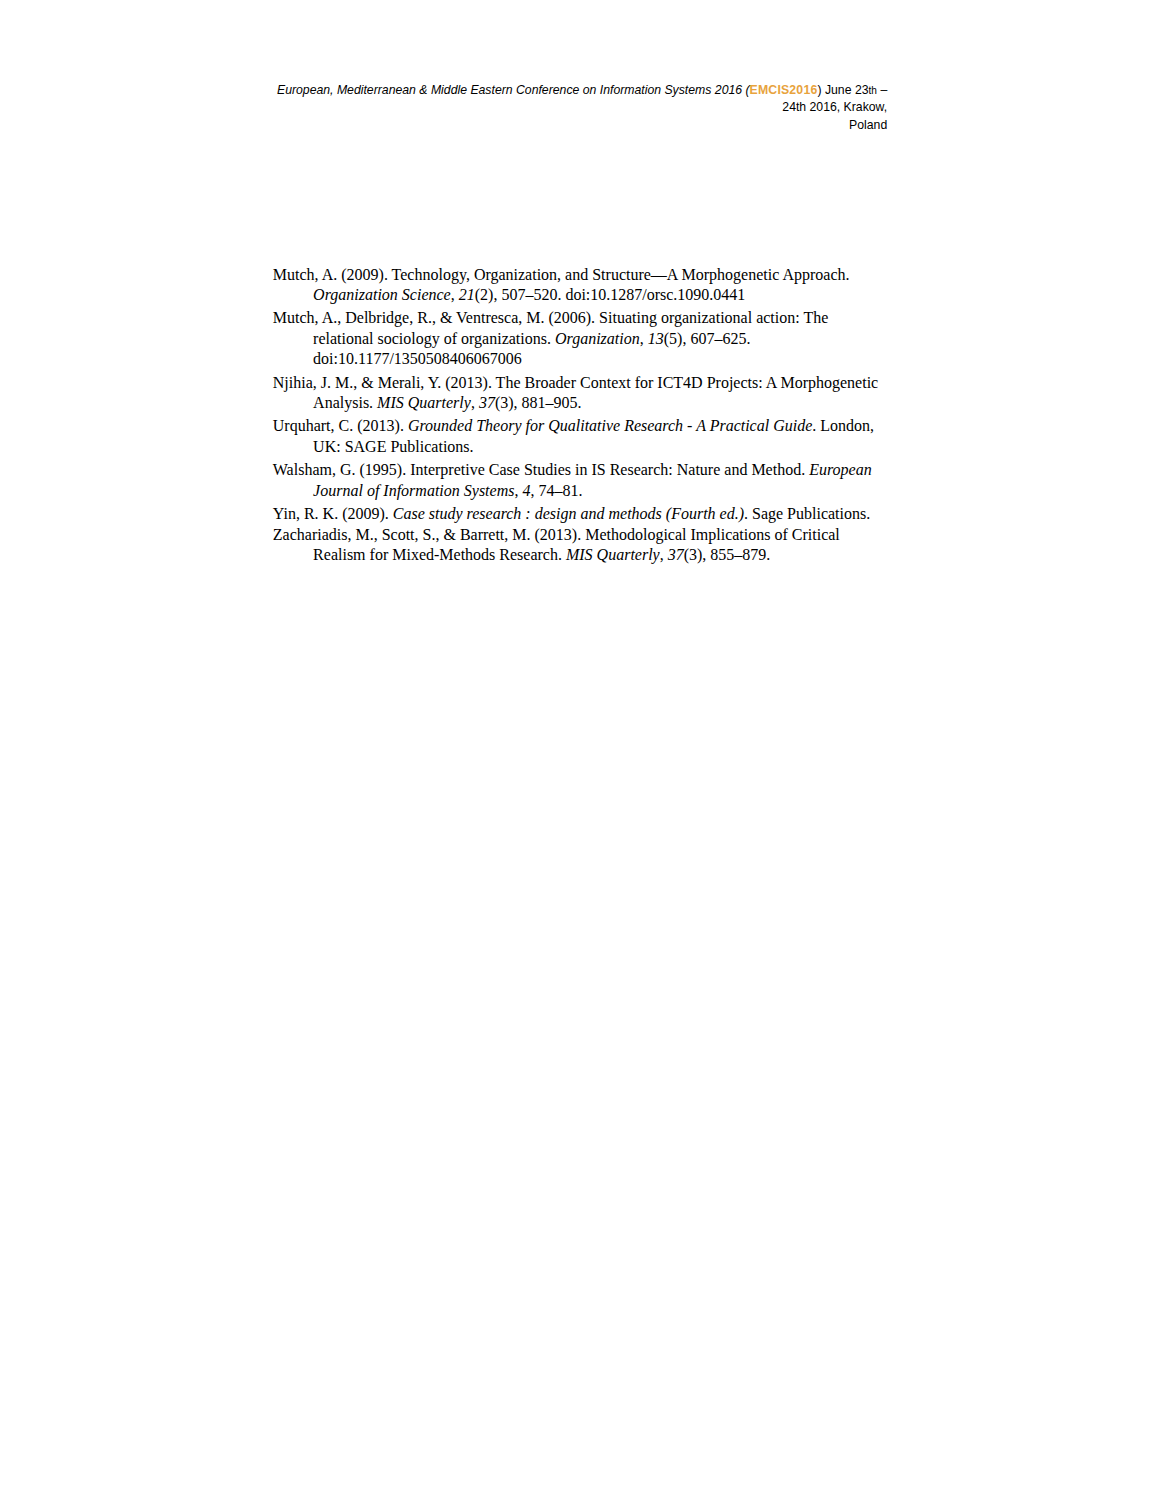European, Mediterranean & Middle Eastern Conference on Information Systems 2016 (EMCIS2016) June 23 th – 24th 2016, Krakow,
Poland
Mutch, A. (2009). Technology, Organization, and Structure—A Morphogenetic Approach. Organization Science, 21(2), 507–520. doi:10.1287/orsc.1090.0441
Mutch, A., Delbridge, R., & Ventresca, M. (2006). Situating organizational action: The relational sociology of organizations. Organization, 13(5), 607–625. doi:10.1177/1350508406067006
Njihia, J. M., & Merali, Y. (2013). The Broader Context for ICT4D Projects: A Morphogenetic Analysis. MIS Quarterly, 37(3), 881–905.
Urquhart, C. (2013). Grounded Theory for Qualitative Research - A Practical Guide. London, UK: SAGE Publications.
Walsham, G. (1995). Interpretive Case Studies in IS Research: Nature and Method. European Journal of Information Systems, 4, 74–81.
Yin, R. K. (2009). Case study research : design and methods (Fourth ed.). Sage Publications.
Zachariadis, M., Scott, S., & Barrett, M. (2013). Methodological Implications of Critical Realism for Mixed-Methods Research. MIS Quarterly, 37(3), 855–879.